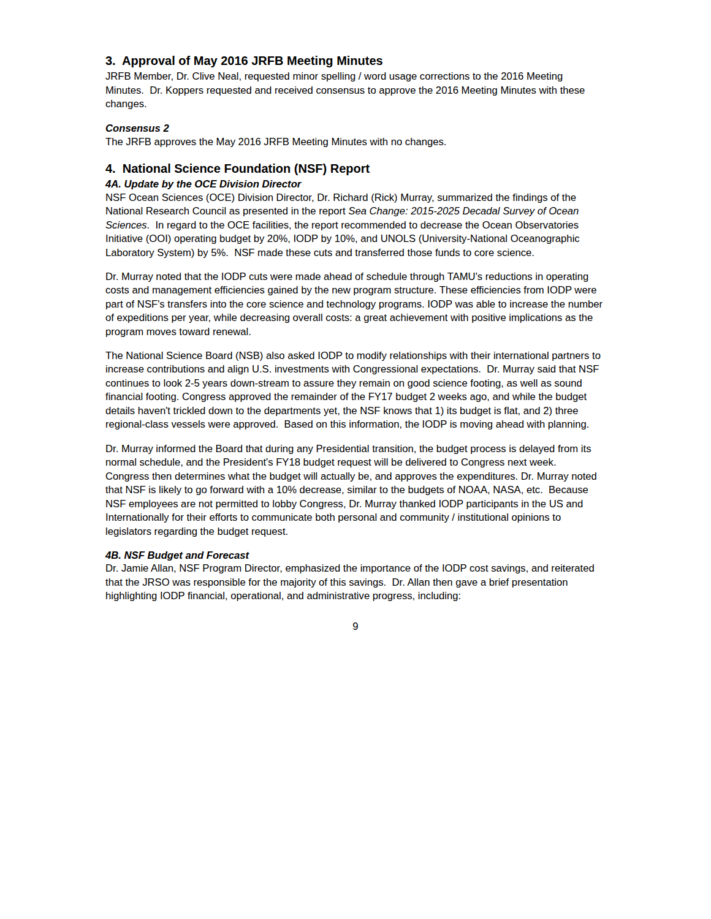3. Approval of May 2016 JRFB Meeting Minutes
JRFB Member, Dr. Clive Neal, requested minor spelling / word usage corrections to the 2016 Meeting Minutes. Dr. Koppers requested and received consensus to approve the 2016 Meeting Minutes with these changes.
Consensus 2
The JRFB approves the May 2016 JRFB Meeting Minutes with no changes.
4. National Science Foundation (NSF) Report
4A. Update by the OCE Division Director
NSF Ocean Sciences (OCE) Division Director, Dr. Richard (Rick) Murray, summarized the findings of the National Research Council as presented in the report Sea Change: 2015-2025 Decadal Survey of Ocean Sciences. In regard to the OCE facilities, the report recommended to decrease the Ocean Observatories Initiative (OOI) operating budget by 20%, IODP by 10%, and UNOLS (University-National Oceanographic Laboratory System) by 5%. NSF made these cuts and transferred those funds to core science.
Dr. Murray noted that the IODP cuts were made ahead of schedule through TAMU's reductions in operating costs and management efficiencies gained by the new program structure. These efficiencies from IODP were part of NSF's transfers into the core science and technology programs. IODP was able to increase the number of expeditions per year, while decreasing overall costs: a great achievement with positive implications as the program moves toward renewal.
The National Science Board (NSB) also asked IODP to modify relationships with their international partners to increase contributions and align U.S. investments with Congressional expectations. Dr. Murray said that NSF continues to look 2-5 years down-stream to assure they remain on good science footing, as well as sound financial footing. Congress approved the remainder of the FY17 budget 2 weeks ago, and while the budget details haven't trickled down to the departments yet, the NSF knows that 1) its budget is flat, and 2) three regional-class vessels were approved. Based on this information, the IODP is moving ahead with planning.
Dr. Murray informed the Board that during any Presidential transition, the budget process is delayed from its normal schedule, and the President's FY18 budget request will be delivered to Congress next week. Congress then determines what the budget will actually be, and approves the expenditures. Dr. Murray noted that NSF is likely to go forward with a 10% decrease, similar to the budgets of NOAA, NASA, etc. Because NSF employees are not permitted to lobby Congress, Dr. Murray thanked IODP participants in the US and Internationally for their efforts to communicate both personal and community / institutional opinions to legislators regarding the budget request.
4B. NSF Budget and Forecast
Dr. Jamie Allan, NSF Program Director, emphasized the importance of the IODP cost savings, and reiterated that the JRSO was responsible for the majority of this savings. Dr. Allan then gave a brief presentation highlighting IODP financial, operational, and administrative progress, including:
9